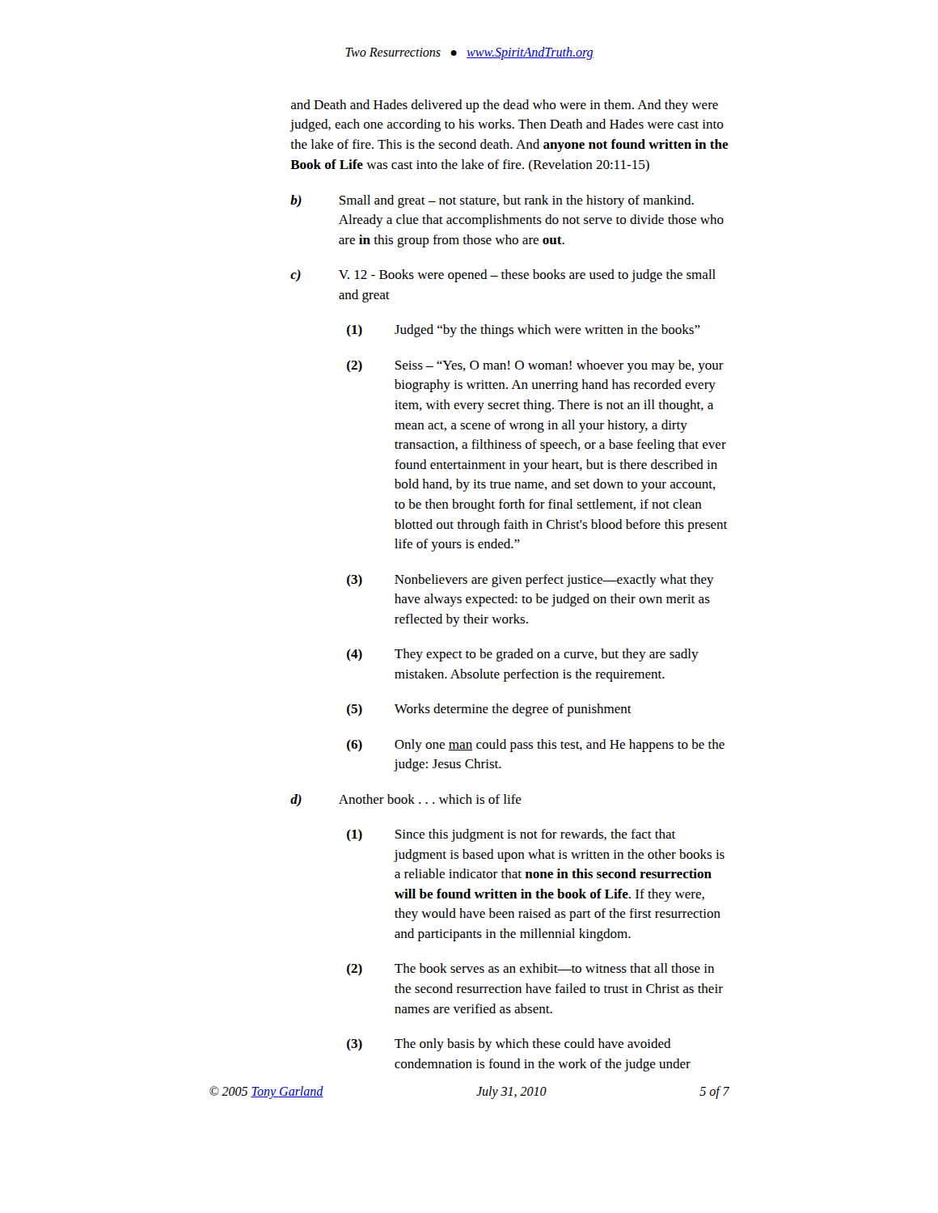Two Resurrections ● www.SpiritAndTruth.org
and Death and Hades delivered up the dead who were in them. And they were judged, each one according to his works. Then Death and Hades were cast into the lake of fire. This is the second death. And anyone not found written in the Book of Life was cast into the lake of fire. (Revelation 20:11-15)
b)
Small and great – not stature, but rank in the history of mankind. Already a clue that accomplishments do not serve to divide those who are in this group from those who are out.
c)
V. 12 - Books were opened – these books are used to judge the small and great
(1)
Judged “by the things which were written in the books”
(2)
Seiss – “Yes, O man! O woman! whoever you may be, your biography is written. An unerring hand has recorded every item, with every secret thing. There is not an ill thought, a mean act, a scene of wrong in all your history, a dirty transaction, a filthiness of speech, or a base feeling that ever found entertainment in your heart, but is there described in bold hand, by its true name, and set down to your account, to be then brought forth for final settlement, if not clean blotted out through faith in Christ's blood before this present life of yours is ended.”
(3)
Nonbelievers are given perfect justice—exactly what they have always expected: to be judged on their own merit as reflected by their works.
(4)
They expect to be graded on a curve, but they are sadly mistaken. Absolute perfection is the requirement.
(5)
Works determine the degree of punishment
(6)
Only one man could pass this test, and He happens to be the judge: Jesus Christ.
d)
Another book . . . which is of life
(1)
Since this judgment is not for rewards, the fact that judgment is based upon what is written in the other books is a reliable indicator that none in this second resurrection will be found written in the book of Life. If they were, they would have been raised as part of the first resurrection and participants in the millennial kingdom.
(2)
The book serves as an exhibit—to witness that all those in the second resurrection have failed to trust in Christ as their names are verified as absent.
(3)
The only basis by which these could have avoided condemnation is found in the work of the judge under
© 2005 Tony Garland
July 31, 2010
5 of 7